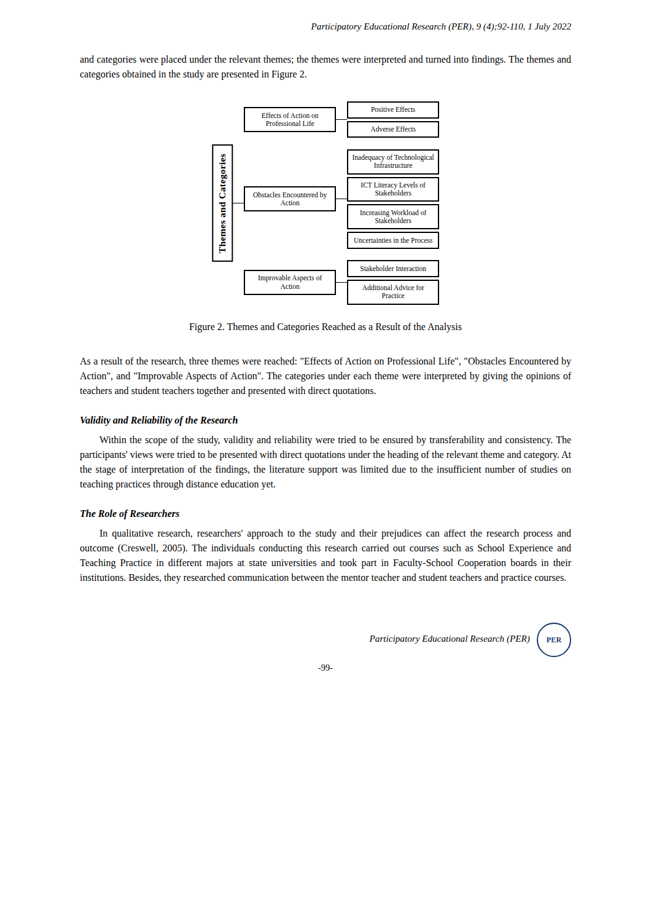Participatory Educational Research (PER), 9 (4);92-110, 1 July 2022
and categories were placed under the relevant themes; the themes were interpreted and turned into findings. The themes and categories obtained in the study are presented in Figure 2.
Themes and Categories
Effects of Action on Professional Life
Positive Effects
Adverse Effects
Obstacles Encountered by Action
Inadequacy of Technological Infrastructure
ICT Literacy Levels of Stakeholders
Increasing Workload of Stakeholders
Uncertainties in the Process
Improvable Aspects of Action
Stakeholder Interaction
Additional Advice for Practice
Figure 2. Themes and Categories Reached as a Result of the Analysis
As a result of the research, three themes were reached: "Effects of Action on Professional Life", "Obstacles Encountered by Action", and "Improvable Aspects of Action". The categories under each theme were interpreted by giving the opinions of teachers and student teachers together and presented with direct quotations.
Validity and Reliability of the Research
Within the scope of the study, validity and reliability were tried to be ensured by transferability and consistency. The participants' views were tried to be presented with direct quotations under the heading of the relevant theme and category. At the stage of interpretation of the findings, the literature support was limited due to the insufficient number of studies on teaching practices through distance education yet.
The Role of Researchers
In qualitative research, researchers' approach to the study and their prejudices can affect the research process and outcome (Creswell, 2005). The individuals conducting this research carried out courses such as School Experience and Teaching Practice in different majors at state universities and took part in Faculty-School Cooperation boards in their institutions. Besides, they researched communication between the mentor teacher and student teachers and practice courses.
Participatory Educational Research (PER) PER
-99-